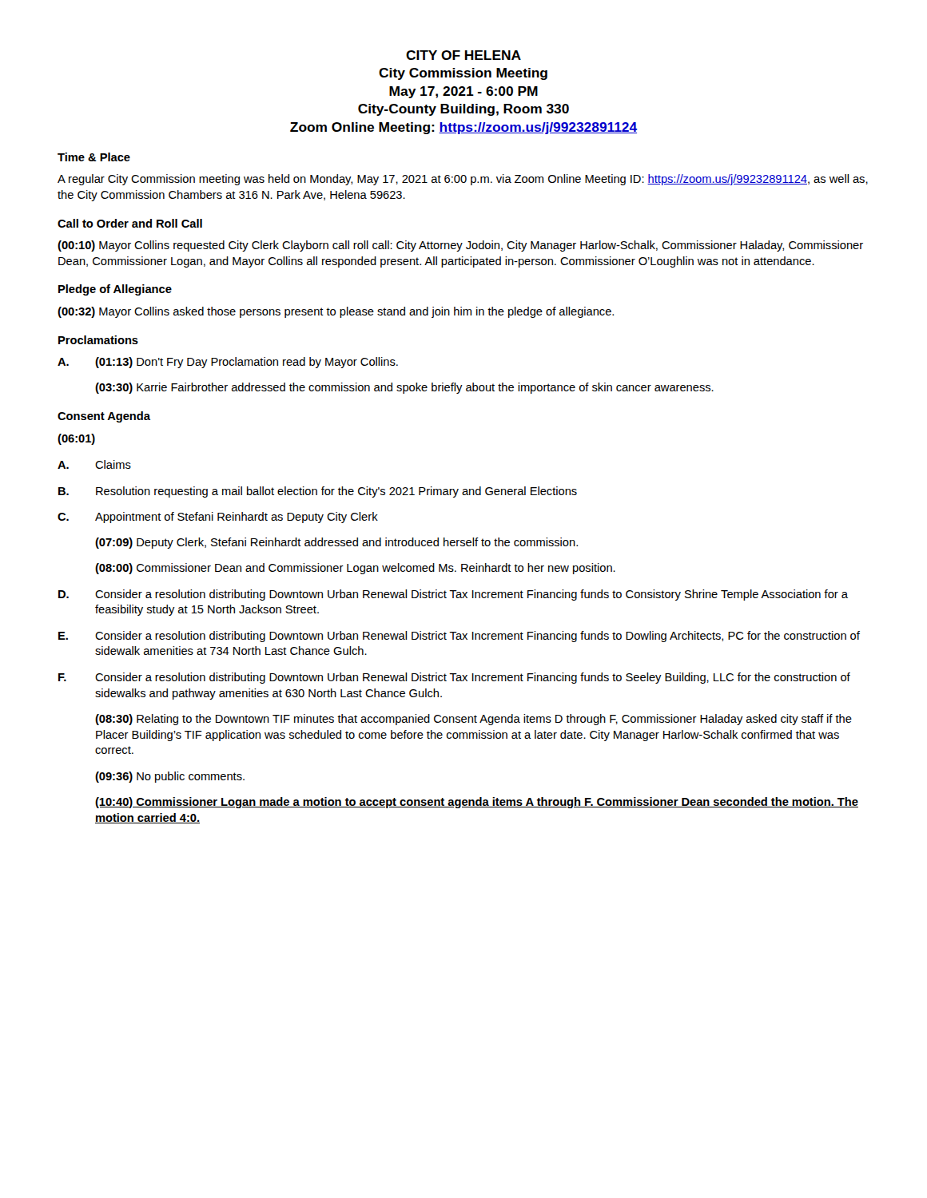CITY OF HELENA
City Commission Meeting
May 17, 2021 - 6:00 PM
City-County Building, Room 330
Zoom Online Meeting: https://zoom.us/j/99232891124
Time & Place
A regular City Commission meeting was held on Monday, May 17, 2021 at 6:00 p.m. via Zoom Online Meeting ID: https://zoom.us/j/99232891124, as well as, the City Commission Chambers at 316 N. Park Ave, Helena 59623.
Call to Order and Roll Call
(00:10) Mayor Collins requested City Clerk Clayborn call roll call: City Attorney Jodoin, City Manager Harlow-Schalk, Commissioner Haladay, Commissioner Dean, Commissioner Logan, and Mayor Collins all responded present. All participated in-person. Commissioner O’Loughlin was not in attendance.
Pledge of Allegiance
(00:32) Mayor Collins asked those persons present to please stand and join him in the pledge of allegiance.
Proclamations
A.
(01:13) Don't Fry Day Proclamation read by Mayor Collins.
(03:30) Karrie Fairbrother addressed the commission and spoke briefly about the importance of skin cancer awareness.
Consent Agenda
(06:01)
A.
Claims
B.
Resolution requesting a mail ballot election for the City's 2021 Primary and General Elections
C.
Appointment of Stefani Reinhardt as Deputy City Clerk
(07:09) Deputy Clerk, Stefani Reinhardt addressed and introduced herself to the commission.
(08:00) Commissioner Dean and Commissioner Logan welcomed Ms. Reinhardt to her new position.
D.
Consider a resolution distributing Downtown Urban Renewal District Tax Increment Financing funds to Consistory Shrine Temple Association for a feasibility study at 15 North Jackson Street.
E.
Consider a resolution distributing Downtown Urban Renewal District Tax Increment Financing funds to Dowling Architects, PC for the construction of sidewalk amenities at 734 North Last Chance Gulch.
F.
Consider a resolution distributing Downtown Urban Renewal District Tax Increment Financing funds to Seeley Building, LLC for the construction of sidewalks and pathway amenities at 630 North Last Chance Gulch.
(08:30) Relating to the Downtown TIF minutes that accompanied Consent Agenda items D through F, Commissioner Haladay asked city staff if the Placer Building’s TIF application was scheduled to come before the commission at a later date. City Manager Harlow-Schalk confirmed that was correct.
(09:36) No public comments.
(10:40) Commissioner Logan made a motion to accept consent agenda items A through F. Commissioner Dean seconded the motion. The motion carried 4:0.